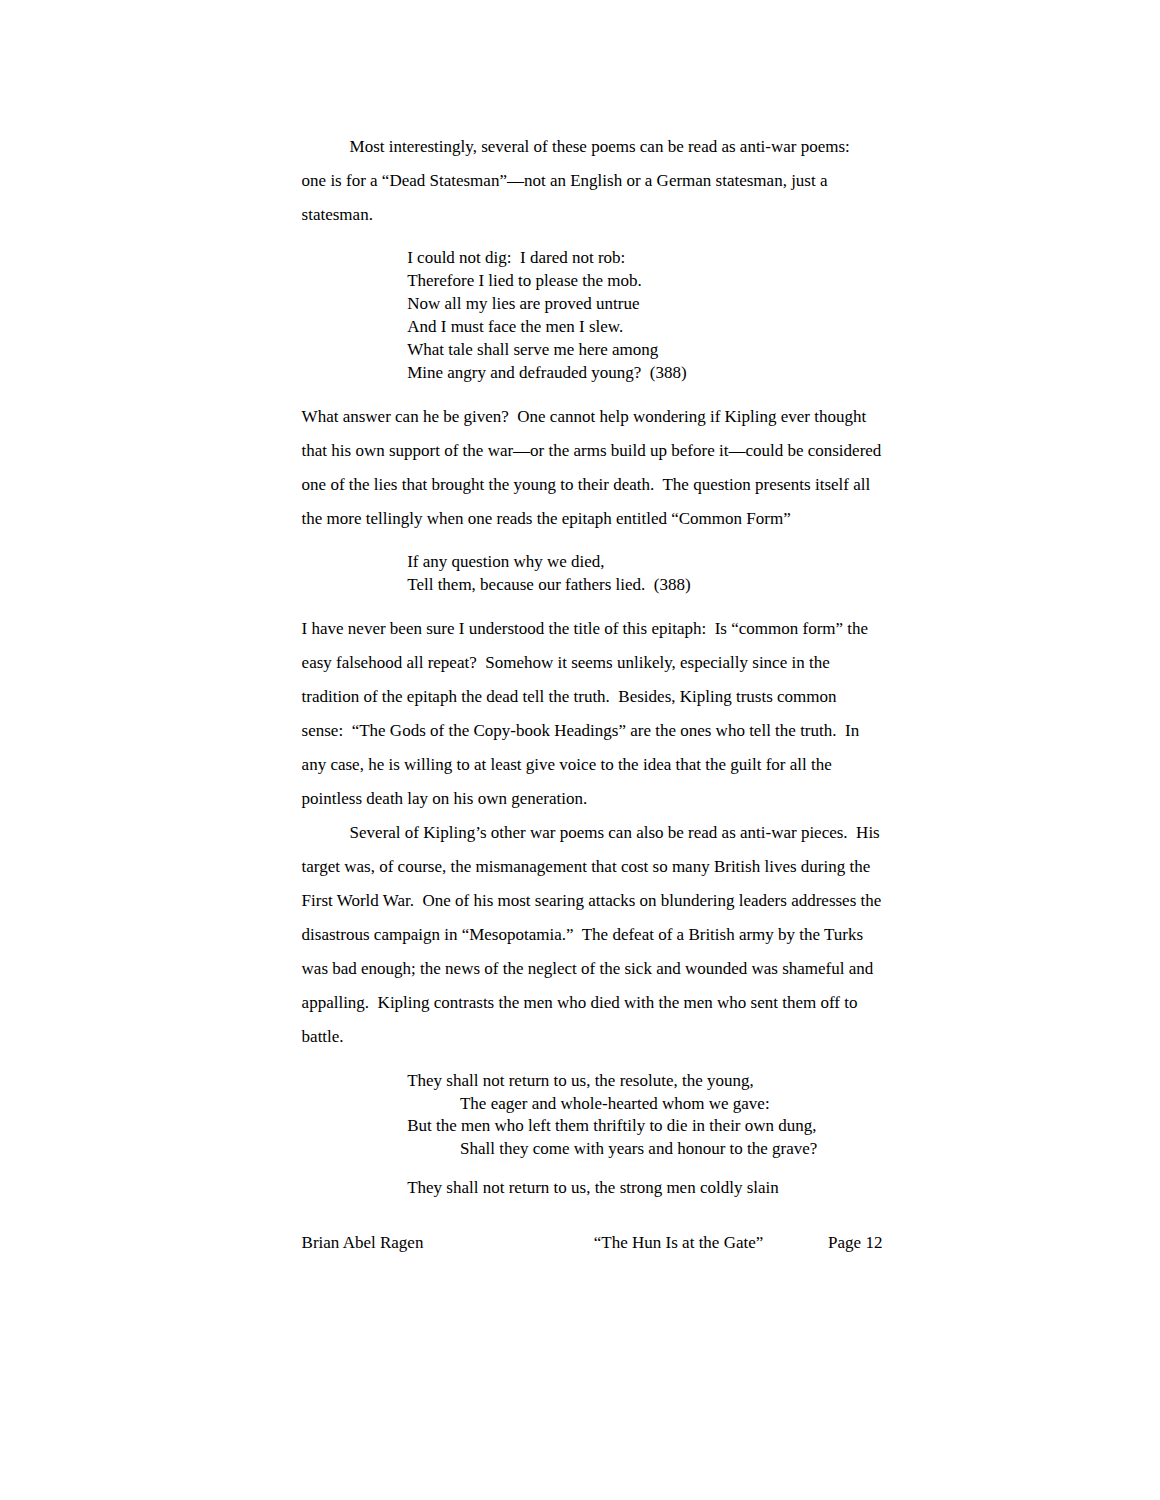Most interestingly, several of these poems can be read as anti-war poems: one is for a “Dead Statesman”—not an English or a German statesman, just a statesman.
I could not dig: I dared not rob:
Therefore I lied to please the mob.
Now all my lies are proved untrue
And I must face the men I slew.
What tale shall serve me here among
Mine angry and defrauded young? (388)
What answer can he be given? One cannot help wondering if Kipling ever thought that his own support of the war—or the arms build up before it—could be considered one of the lies that brought the young to their death. The question presents itself all the more tellingly when one reads the epitaph entitled “Common Form”
If any question why we died,
Tell them, because our fathers lied. (388)
I have never been sure I understood the title of this epitaph: Is “common form” the easy falsehood all repeat? Somehow it seems unlikely, especially since in the tradition of the epitaph the dead tell the truth. Besides, Kipling trusts common sense: “The Gods of the Copy-book Headings” are the ones who tell the truth. In any case, he is willing to at least give voice to the idea that the guilt for all the pointless death lay on his own generation.
Several of Kipling’s other war poems can also be read as anti-war pieces. His target was, of course, the mismanagement that cost so many British lives during the First World War. One of his most searing attacks on blundering leaders addresses the disastrous campaign in “Mesopotamia.” The defeat of a British army by the Turks was bad enough; the news of the neglect of the sick and wounded was shameful and appalling. Kipling contrasts the men who died with the men who sent them off to battle.
They shall not return to us, the resolute, the young,
The eager and whole-hearted whom we gave:
But the men who left them thriftily to die in their own dung,
Shall they come with years and honour to the grave?
They shall not return to us, the strong men coldly slain
Brian Abel Ragen
“The Hun Is at the Gate”
Page 12